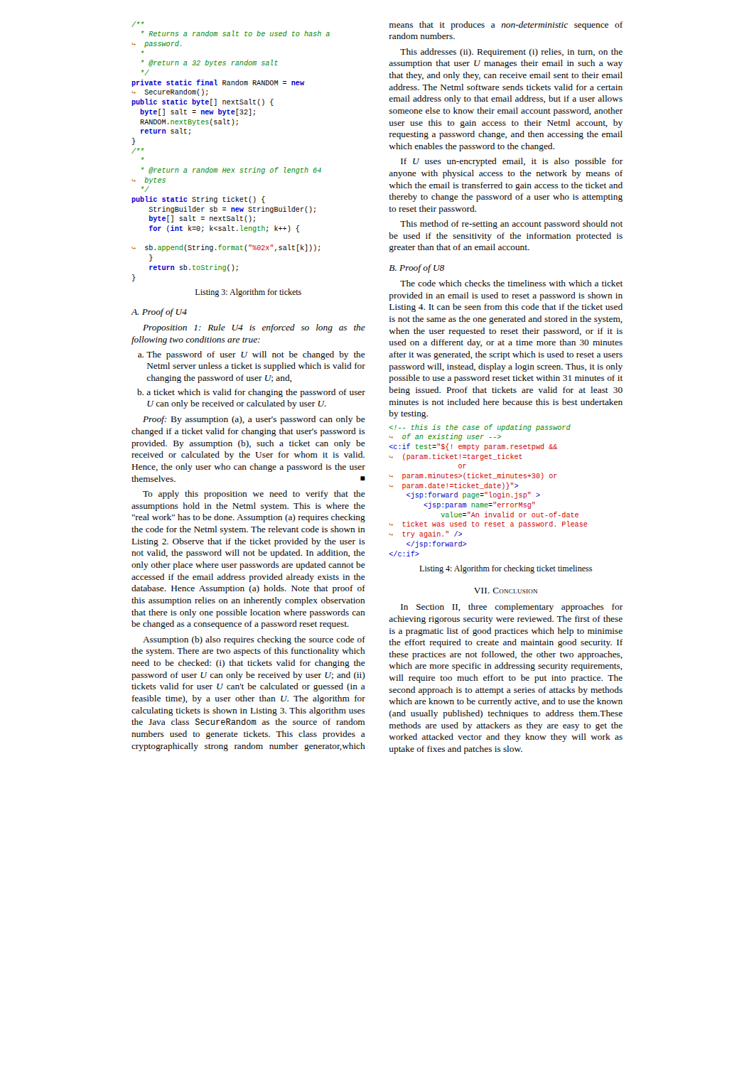/** * Returns a random salt to be used to hash a ↪ password. * * @return a 32 bytes random salt */ private static final Random RANDOM = new ↪ SecureRandom(); public static byte[] nextSalt() { byte[] salt = new byte[32]; RANDOM.nextBytes(salt); return salt; } /** * * @return a random Hex string of length 64 ↪ bytes */ public static String ticket() { StringBuilder sb = new StringBuilder(); byte[] salt = nextSalt(); for (int k=0; k<salt.length; k++) { ↪ sb.append(String.format("%02x",salt[k])); } return sb.toString(); }
Listing 3: Algorithm for tickets
A. Proof of U4
Proposition 1: Rule U4 is enforced so long as the following two conditions are true:
The password of user U will not be changed by the Netml server unless a ticket is supplied which is valid for changing the password of user U; and,
a ticket which is valid for changing the password of user U can only be received or calculated by user U.
Proof: By assumption (a), a user's password can only be changed if a ticket valid for changing that user's password is provided. By assumption (b), such a ticket can only be received or calculated by the User for whom it is valid. Hence, the only user who can change a password is the user themselves. ■
To apply this proposition we need to verify that the assumptions hold in the Netml system. This is where the "real work" has to be done. Assumption (a) requires checking the code for the Netml system. The relevant code is shown in Listing 2. Observe that if the ticket provided by the user is not valid, the password will not be updated. In addition, the only other place where user passwords are updated cannot be accessed if the email address provided already exists in the database. Hence Assumption (a) holds. Note that proof of this assumption relies on an inherently complex observation that there is only one possible location where passwords can be changed as a consequence of a password reset request.
Assumption (b) also requires checking the source code of the system. There are two aspects of this functionality which need to be checked: (i) that tickets valid for changing the password of user U can only be received by user U; and (ii) tickets valid for user U can't be calculated or guessed (in a feasible time), by a user other than U. The algorithm for calculating tickets is shown in Listing 3. This algorithm uses the Java class SecureRandom as the source of random numbers used to generate tickets. This class provides a cryptographically strong random number generator,which means that it produces a non-deterministic sequence of random numbers.
This addresses (ii). Requirement (i) relies, in turn, on the assumption that user U manages their email in such a way that they, and only they, can receive email sent to their email address. The Netml software sends tickets valid for a certain email address only to that email address, but if a user allows someone else to know their email account password, another user use this to gain access to their Netml account, by requesting a password change, and then accessing the email which enables the password to the changed.
If U uses un-encrypted email, it is also possible for anyone with physical access to the network by means of which the email is transferred to gain access to the ticket and thereby to change the password of a user who is attempting to reset their password.
This method of re-setting an account password should not be used if the sensitivity of the information protected is greater than that of an email account.
B. Proof of U8
The code which checks the timeliness with which a ticket provided in an email is used to reset a password is shown in Listing 4. It can be seen from this code that if the ticket used is not the same as the one generated and stored in the system, when the user requested to reset their password, or if it is used on a different day, or at a time more than 30 minutes after it was generated, the script which is used to reset a users password will, instead, display a login screen. Thus, it is only possible to use a password reset ticket within 31 minutes of it being issued. Proof that tickets are valid for at least 30 minutes is not included here because this is best undertaken by testing.
<!-- this is the case of updating password ↪ of an existing user --> <c:if test="${! empty param.resetpwd && ↪ (param.ticket!=target_ticket or ↪ param.minutes>(ticket_minutes+30) or ↪ param.date!=ticket_date)}"> <jsp:forward page="login.jsp" > <jsp:param name="errorMsg" value="An invalid or out-of-date ↪ ticket was used to reset a password. Please ↪ try again." /> </jsp:forward> </c:if>
Listing 4: Algorithm for checking ticket timeliness
VII. Conclusion
In Section II, three complementary approaches for achieving rigorous security were reviewed. The first of these is a pragmatic list of good practices which help to minimise the effort required to create and maintain good security. If these practices are not followed, the other two approaches, which are more specific in addressing security requirements, will require too much effort to be put into practice. The second approach is to attempt a series of attacks by methods which are known to be currently active, and to use the known (and usually published) techniques to address them.These methods are used by attackers as they are easy to get the worked attacked vector and they know they will work as uptake of fixes and patches is slow.